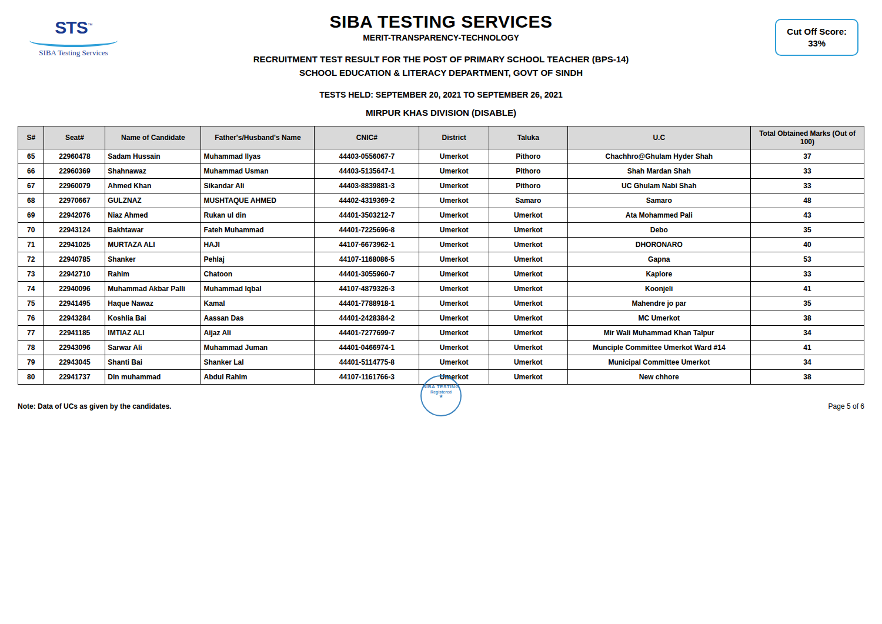STS™
SIBA Testing Services
Cut Off Score:
33%
SIBA TESTING SERVICES
MERIT-TRANSPARENCY-TECHNOLOGY
RECRUITMENT TEST RESULT FOR THE POST OF PRIMARY SCHOOL TEACHER (BPS-14)
SCHOOL EDUCATION & LITERACY DEPARTMENT, GOVT OF SINDH
TESTS HELD: SEPTEMBER 20, 2021 TO SEPTEMBER 26, 2021
MIRPUR KHAS DIVISION (DISABLE)
| S# | Seat# | Name of Candidate | Father's/Husband's Name | CNIC# | District | Taluka | U.C | Total Obtained Marks (Out of 100) |
| --- | --- | --- | --- | --- | --- | --- | --- | --- |
| 65 | 22960478 | Sadam Hussain | Muhammad Ilyas | 44403-0556067-7 | Umerkot | Pithoro | Chachhro@Ghulam Hyder Shah | 37 |
| 66 | 22960369 | Shahnawaz | Muhammad Usman | 44403-5135647-1 | Umerkot | Pithoro | Shah Mardan Shah | 33 |
| 67 | 22960079 | Ahmed Khan | Sikandar Ali | 44403-8839881-3 | Umerkot | Pithoro | UC Ghulam Nabi Shah | 33 |
| 68 | 22970667 | GULZNAZ | MUSHTAQUE AHMED | 44402-4319369-2 | Umerkot | Samaro | Samaro | 48 |
| 69 | 22942076 | Niaz Ahmed | Rukan ul din | 44401-3503212-7 | Umerkot | Umerkot | Ata Mohammed Pali | 43 |
| 70 | 22943124 | Bakhtawar | Fateh Muhammad | 44401-7225696-8 | Umerkot | Umerkot | Debo | 35 |
| 71 | 22941025 | MURTAZA ALI | HAJI | 44107-6673962-1 | Umerkot | Umerkot | DHORONARO | 40 |
| 72 | 22940785 | Shanker | Pehlaj | 44107-1168086-5 | Umerkot | Umerkot | Gapna | 53 |
| 73 | 22942710 | Rahim | Chatoon | 44401-3055960-7 | Umerkot | Umerkot | Kaplore | 33 |
| 74 | 22940096 | Muhammad Akbar Palli | Muhammad Iqbal | 44107-4879326-3 | Umerkot | Umerkot | Koonjeli | 41 |
| 75 | 22941495 | Haque Nawaz | Kamal | 44401-7788918-1 | Umerkot | Umerkot | Mahendre jo par | 35 |
| 76 | 22943284 | Koshlia Bai | Aassan Das | 44401-2428384-2 | Umerkot | Umerkot | MC Umerkot | 38 |
| 77 | 22941185 | IMTIAZ ALI | Aijaz Ali | 44401-7277699-7 | Umerkot | Umerkot | Mir Wali Muhammad Khan Talpur | 34 |
| 78 | 22943096 | Sarwar Ali | Muhammad Juman | 44401-0466974-1 | Umerkot | Umerkot | Munciple Committee Umerkot Ward #14 | 41 |
| 79 | 22943045 | Shanti Bai | Shanker Lal | 44401-5114775-8 | Umerkot | Umerkot | Municipal Committee Umerkot | 34 |
| 80 | 22941737 | Din muhammad | Abdul Rahim | 44107-1161766-3 | Umerkot | Umerkot | New chhore | 38 |
Note: Data of UCs as given by the candidates.
SIBA TESTING
Registered
★
Page 5 of 6